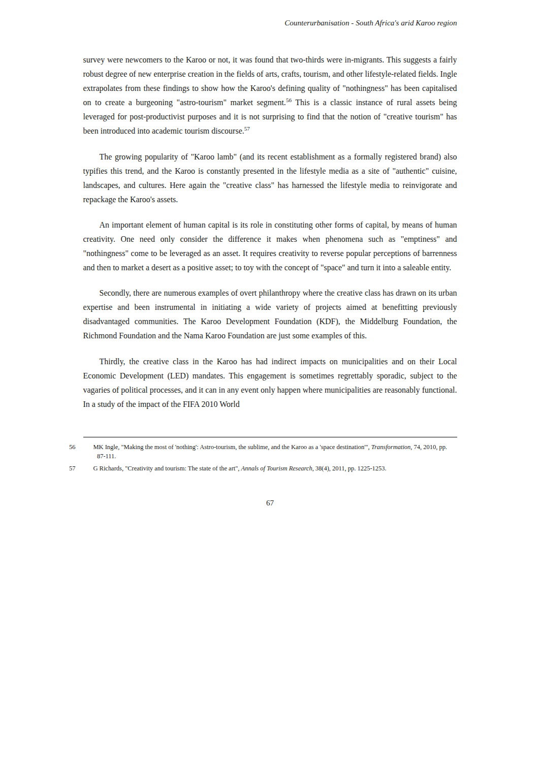Counterurbanisation - South Africa's arid Karoo region
survey were newcomers to the Karoo or not, it was found that two-thirds were in-migrants. This suggests a fairly robust degree of new enterprise creation in the fields of arts, crafts, tourism, and other lifestyle-related fields. Ingle extrapolates from these findings to show how the Karoo's defining quality of "nothingness" has been capitalised on to create a burgeoning "astro-tourism" market segment.56 This is a classic instance of rural assets being leveraged for post-productivist purposes and it is not surprising to find that the notion of "creative tourism" has been introduced into academic tourism discourse.57
The growing popularity of "Karoo lamb" (and its recent establishment as a formally registered brand) also typifies this trend, and the Karoo is constantly presented in the lifestyle media as a site of "authentic" cuisine, landscapes, and cultures. Here again the "creative class" has harnessed the lifestyle media to reinvigorate and repackage the Karoo's assets.
An important element of human capital is its role in constituting other forms of capital, by means of human creativity. One need only consider the difference it makes when phenomena such as "emptiness" and "nothingness" come to be leveraged as an asset. It requires creativity to reverse popular perceptions of barrenness and then to market a desert as a positive asset; to toy with the concept of "space" and turn it into a saleable entity.
Secondly, there are numerous examples of overt philanthropy where the creative class has drawn on its urban expertise and been instrumental in initiating a wide variety of projects aimed at benefitting previously disadvantaged communities. The Karoo Development Foundation (KDF), the Middelburg Foundation, the Richmond Foundation and the Nama Karoo Foundation are just some examples of this.
Thirdly, the creative class in the Karoo has had indirect impacts on municipalities and on their Local Economic Development (LED) mandates. This engagement is sometimes regrettably sporadic, subject to the vagaries of political processes, and it can in any event only happen where municipalities are reasonably functional. In a study of the impact of the FIFA 2010 World
56 MK Ingle, "Making the most of 'nothing': Astro-tourism, the sublime, and the Karoo as a 'space destination'", Transformation, 74, 2010, pp. 87-111.
57 G Richards, "Creativity and tourism: The state of the art", Annals of Tourism Research, 38(4), 2011, pp. 1225-1253.
67